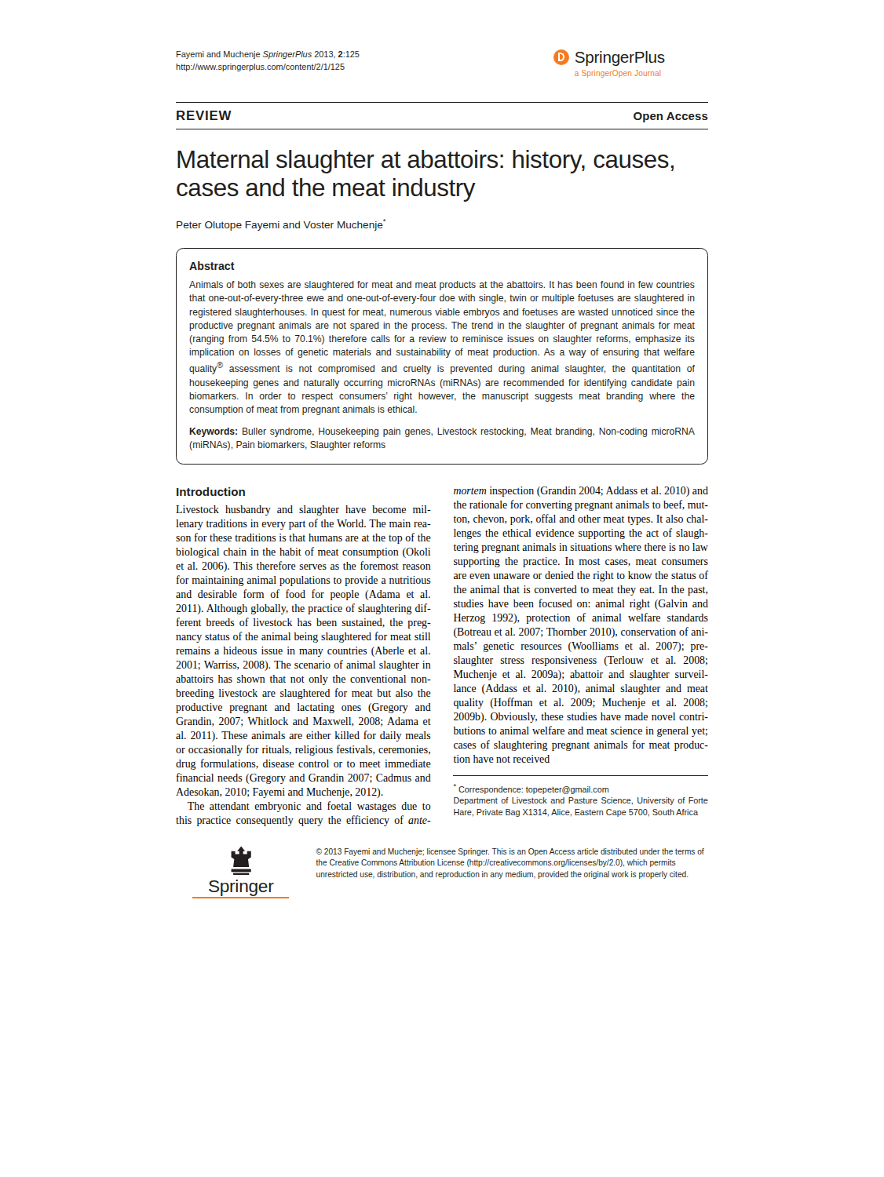Fayemi and Muchenje SpringerPlus 2013, 2:125
http://www.springerplus.com/content/2/1/125
SpringerPlus
a SpringerOpen Journal
REVIEW
Open Access
Maternal slaughter at abattoirs: history, causes, cases and the meat industry
Peter Olutope Fayemi and Voster Muchenje*
Abstract
Animals of both sexes are slaughtered for meat and meat products at the abattoirs. It has been found in few countries that one-out-of-every-three ewe and one-out-of-every-four doe with single, twin or multiple foetuses are slaughtered in registered slaughterhouses. In quest for meat, numerous viable embryos and foetuses are wasted unnoticed since the productive pregnant animals are not spared in the process. The trend in the slaughter of pregnant animals for meat (ranging from 54.5% to 70.1%) therefore calls for a review to reminisce issues on slaughter reforms, emphasize its implication on losses of genetic materials and sustainability of meat production. As a way of ensuring that welfare quality® assessment is not compromised and cruelty is prevented during animal slaughter, the quantitation of housekeeping genes and naturally occurring microRNAs (miRNAs) are recommended for identifying candidate pain biomarkers. In order to respect consumers’ right however, the manuscript suggests meat branding where the consumption of meat from pregnant animals is ethical.
Keywords: Buller syndrome, Housekeeping pain genes, Livestock restocking, Meat branding, Non-coding microRNA (miRNAs), Pain biomarkers, Slaughter reforms
Introduction
Livestock husbandry and slaughter have become millenary traditions in every part of the World. The main reason for these traditions is that humans are at the top of the biological chain in the habit of meat consumption (Okoli et al. 2006). This therefore serves as the foremost reason for maintaining animal populations to provide a nutritious and desirable form of food for people (Adama et al. 2011). Although globally, the practice of slaughtering different breeds of livestock has been sustained, the pregnancy status of the animal being slaughtered for meat still remains a hideous issue in many countries (Aberle et al. 2001; Warriss, 2008). The scenario of animal slaughter in abattoirs has shown that not only the conventional non-breeding livestock are slaughtered for meat but also the productive pregnant and lactating ones (Gregory and Grandin, 2007; Whitlock and Maxwell, 2008; Adama et al. 2011). These animals are either killed for daily meals or occasionally for rituals, religious festivals, ceremonies, drug formulations, disease control or to meet immediate financial needs (Gregory and Grandin 2007; Cadmus and Adesokan, 2010; Fayemi and Muchenje, 2012).
The attendant embryonic and foetal wastages due to this practice consequently query the efficiency of ante-mortem inspection (Grandin 2004; Addass et al. 2010) and the rationale for converting pregnant animals to beef, mutton, chevon, pork, offal and other meat types. It also challenges the ethical evidence supporting the act of slaughtering pregnant animals in situations where there is no law supporting the practice. In most cases, meat consumers are even unaware or denied the right to know the status of the animal that is converted to meat they eat. In the past, studies have been focused on: animal right (Galvin and Herzog 1992), protection of animal welfare standards (Botreau et al. 2007; Thornber 2010), conservation of animals’ genetic resources (Woolliams et al. 2007); pre-slaughter stress responsiveness (Terlouw et al. 2008; Muchenje et al. 2009a); abattoir and slaughter surveillance (Addass et al. 2010), animal slaughter and meat quality (Hoffman et al. 2009; Muchenje et al. 2008; 2009b). Obviously, these studies have made novel contributions to animal welfare and meat science in general yet; cases of slaughtering pregnant animals for meat production have not received
* Correspondence: topepeter@gmail.com
Department of Livestock and Pasture Science, University of Forte Hare, Private Bag X1314, Alice, Eastern Cape 5700, South Africa
Springer
© 2013 Fayemi and Muchenje; licensee Springer. This is an Open Access article distributed under the terms of the Creative Commons Attribution License (http://creativecommons.org/licenses/by/2.0), which permits unrestricted use, distribution, and reproduction in any medium, provided the original work is properly cited.